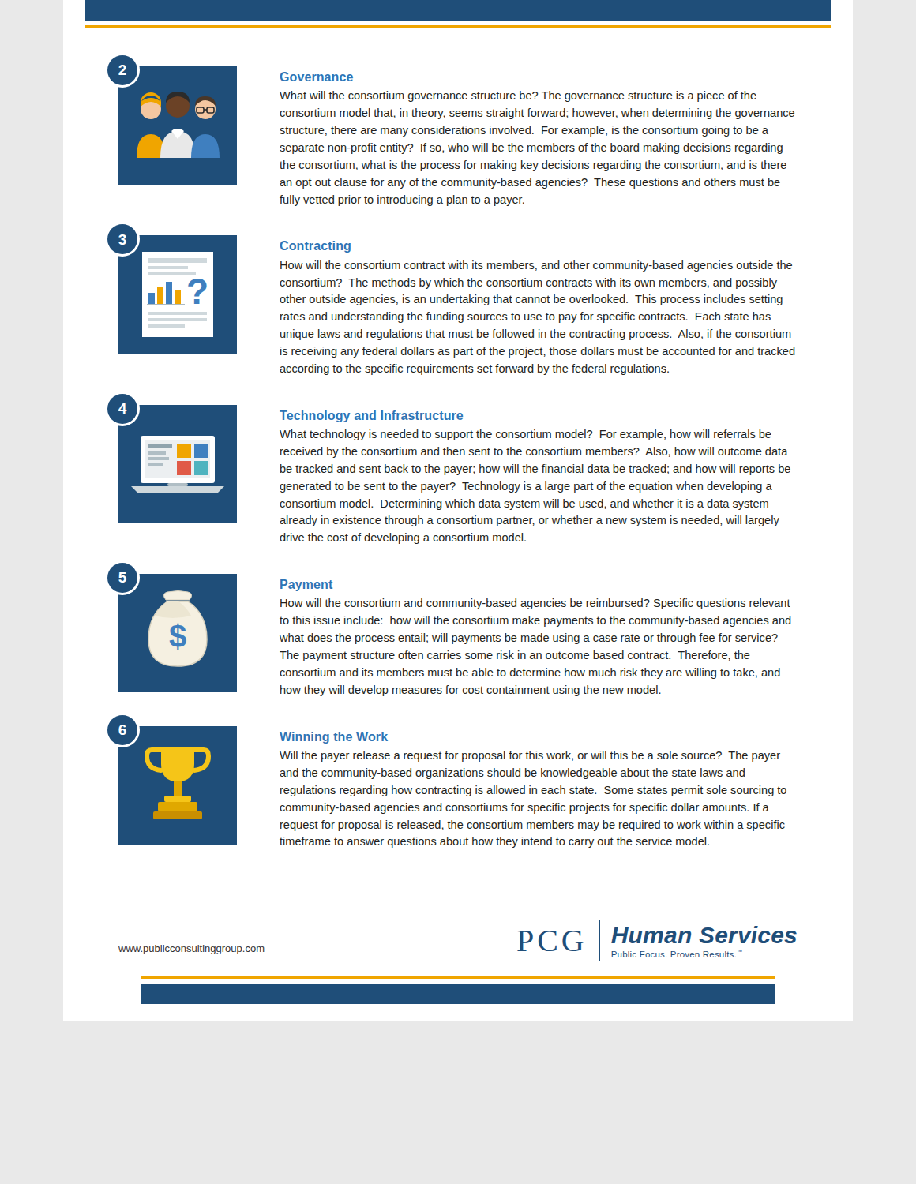2
Governance
What will the consortium governance structure be? The governance structure is a piece of the consortium model that, in theory, seems straight forward; however, when determining the governance structure, there are many considerations involved. For example, is the consortium going to be a separate non-profit entity? If so, who will be the members of the board making decisions regarding the consortium, what is the process for making key decisions regarding the consortium, and is there an opt out clause for any of the community-based agencies? These questions and others must be fully vetted prior to introducing a plan to a payer.
3
?
Contracting
How will the consortium contract with its members, and other community-based agencies outside the consortium? The methods by which the consortium contracts with its own members, and possibly other outside agencies, is an undertaking that cannot be overlooked. This process includes setting rates and understanding the funding sources to use to pay for specific contracts. Each state has unique laws and regulations that must be followed in the contracting process. Also, if the consortium is receiving any federal dollars as part of the project, those dollars must be accounted for and tracked according to the specific requirements set forward by the federal regulations.
4
Technology and Infrastructure
What technology is needed to support the consortium model? For example, how will referrals be received by the consortium and then sent to the consortium members? Also, how will outcome data be tracked and sent back to the payer; how will the financial data be tracked; and how will reports be generated to be sent to the payer? Technology is a large part of the equation when developing a consortium model. Determining which data system will be used, and whether it is a data system already in existence through a consortium partner, or whether a new system is needed, will largely drive the cost of developing a consortium model.
5
$
Payment
How will the consortium and community-based agencies be reimbursed? Specific questions relevant to this issue include: how will the consortium make payments to the community-based agencies and what does the process entail; will payments be made using a case rate or through fee for service? The payment structure often carries some risk in an outcome based contract. Therefore, the consortium and its members must be able to determine how much risk they are willing to take, and how they will develop measures for cost containment using the new model.
6
Winning the Work
Will the payer release a request for proposal for this work, or will this be a sole source? The payer and the community-based organizations should be knowledgeable about the state laws and regulations regarding how contracting is allowed in each state. Some states permit sole sourcing to community-based agencies and consortiums for specific projects for specific dollar amounts. If a request for proposal is released, the consortium members may be required to work within a specific timeframe to answer questions about how they intend to carry out the service model.
www.publicconsultinggroup.com
PCG
Human Services
Public Focus. Proven Results.™